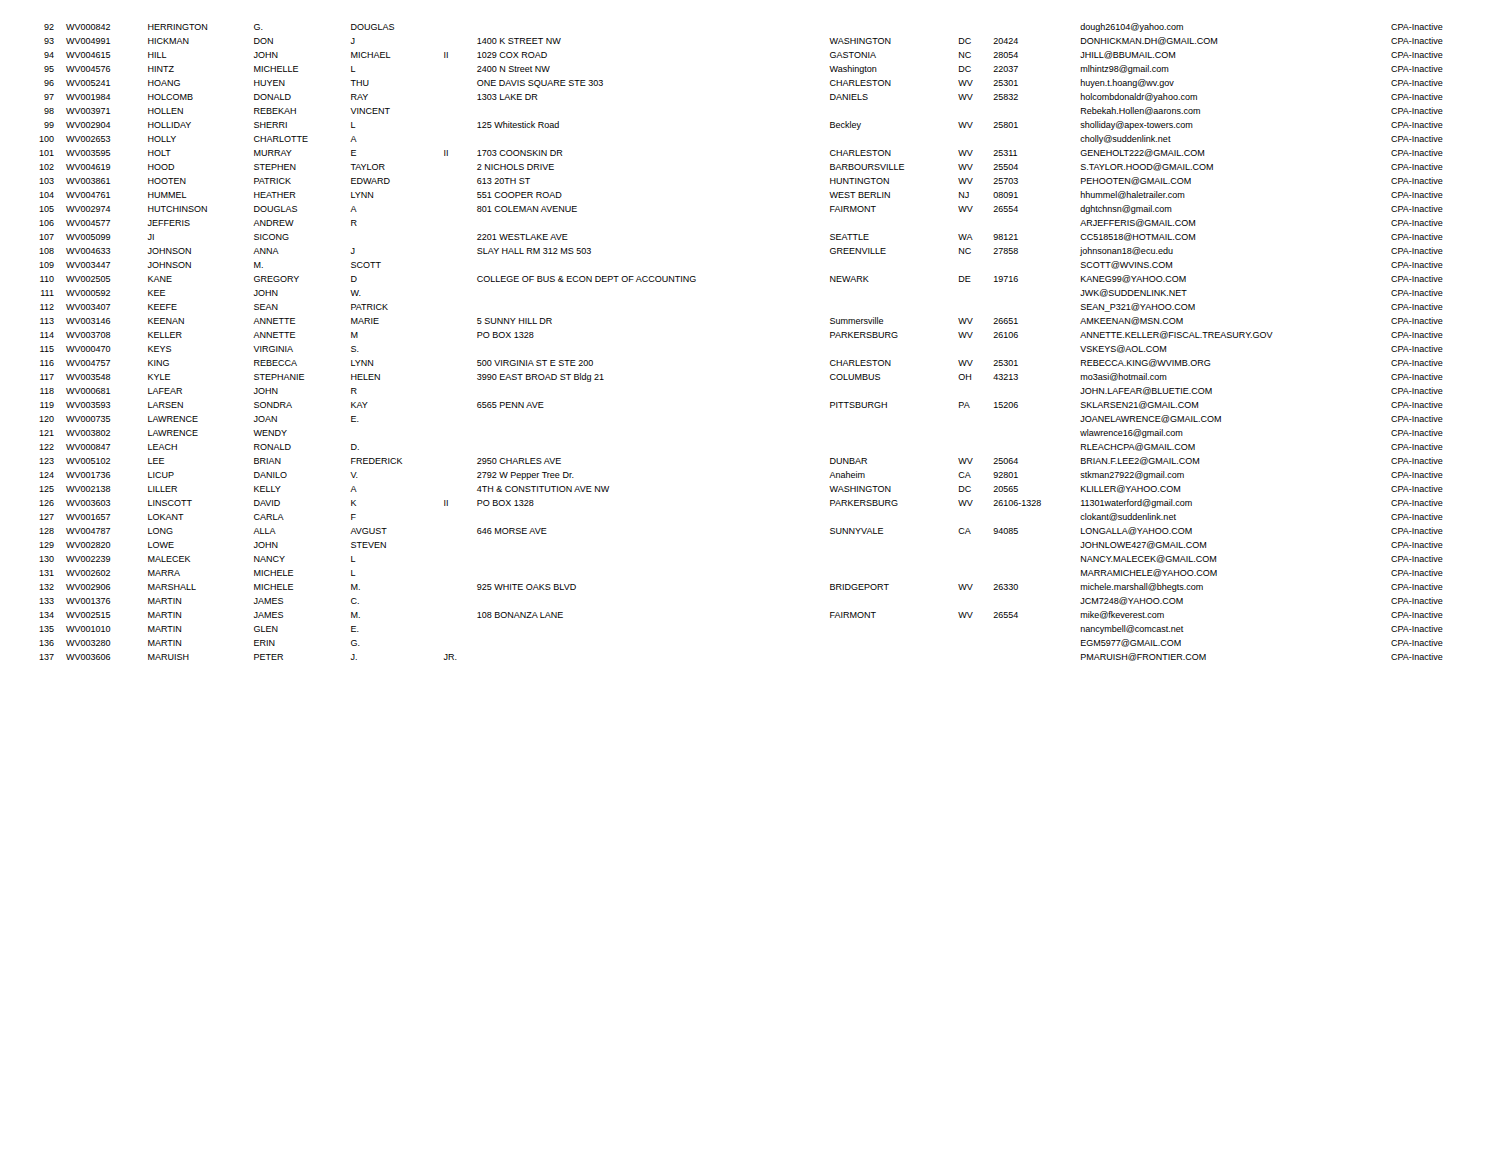| 92 | WV000842 | HERRINGTON | G. | DOUGLAS | | | | | | dough26104@yahoo.com | CPA-Inactive |
| 93 | WV004991 | HICKMAN | DON | J | | 1400 K STREET NW | WASHINGTON | DC | 20424 | DONHICKMAN.DH@GMAIL.COM | CPA-Inactive |
| 94 | WV004615 | HILL | JOHN | MICHAEL | II | 1029 COX ROAD | GASTONIA | NC | 28054 | JHILL@BBUMAIL.COM | CPA-Inactive |
| 95 | WV004576 | HINTZ | MICHELLE | L | | 2400 N Street NW | Washington | DC | 22037 | mlhintz98@gmail.com | CPA-Inactive |
| 96 | WV005241 | HOANG | HUYEN | THU | | ONE DAVIS SQUARE STE 303 | CHARLESTON | WV | 25301 | huyen.t.hoang@wv.gov | CPA-Inactive |
| 97 | WV001984 | HOLCOMB | DONALD | RAY | | 1303 LAKE DR | DANIELS | WV | 25832 | holcombdonaldr@yahoo.com | CPA-Inactive |
| 98 | WV003971 | HOLLEN | REBEKAH | VINCENT | | | | | | Rebekah.Hollen@aarons.com | CPA-Inactive |
| 99 | WV002904 | HOLLIDAY | SHERRI | L | | 125 Whitestick Road | Beckley | WV | 25801 | sholliday@apex-towers.com | CPA-Inactive |
| 100 | WV002653 | HOLLY | CHARLOTTE | A | | | | | | cholly@suddenlink.net | CPA-Inactive |
| 101 | WV003595 | HOLT | MURRAY | E | II | 1703 COONSKIN DR | CHARLESTON | WV | 25311 | GENEHOLT222@GMAIL.COM | CPA-Inactive |
| 102 | WV004619 | HOOD | STEPHEN | TAYLOR | | 2 NICHOLS DRIVE | BARBOURSVILLE | WV | 25504 | S.TAYLOR.HOOD@GMAIL.COM | CPA-Inactive |
| 103 | WV003861 | HOOTEN | PATRICK | EDWARD | | 613 20TH ST | HUNTINGTON | WV | 25703 | PEHOOTEN@GMAIL.COM | CPA-Inactive |
| 104 | WV004761 | HUMMEL | HEATHER | LYNN | | 551 COOPER ROAD | WEST BERLIN | NJ | 08091 | hhummel@haletrailer.com | CPA-Inactive |
| 105 | WV002974 | HUTCHINSON | DOUGLAS | A | | 801 COLEMAN AVENUE | FAIRMONT | WV | 26554 | dghtchnsn@gmail.com | CPA-Inactive |
| 106 | WV004577 | JEFFERIS | ANDREW | R | | | | | | ARJEFFERIS@GMAIL.COM | CPA-Inactive |
| 107 | WV005099 | JI | SICONG | | | 2201 WESTLAKE AVE | SEATTLE | WA | 98121 | CC518518@HOTMAIL.COM | CPA-Inactive |
| 108 | WV004633 | JOHNSON | ANNA | J | | SLAY HALL RM 312 MS 503 | GREENVILLE | NC | 27858 | johnsonan18@ecu.edu | CPA-Inactive |
| 109 | WV003447 | JOHNSON | M. | SCOTT | | | | | | SCOTT@WVINS.COM | CPA-Inactive |
| 110 | WV002505 | KANE | GREGORY | D | | COLLEGE OF BUS & ECON DEPT OF ACCOUNTING | NEWARK | DE | 19716 | KANEG99@YAHOO.COM | CPA-Inactive |
| 111 | WV000592 | KEE | JOHN | W. | | | | | | JWK@SUDDENLINK.NET | CPA-Inactive |
| 112 | WV003407 | KEEFE | SEAN | PATRICK | | | | | | SEAN_P321@YAHOO.COM | CPA-Inactive |
| 113 | WV003146 | KEENAN | ANNETTE | MARIE | | 5 SUNNY HILL DR | Summersville | WV | 26651 | AMKEENAN@MSN.COM | CPA-Inactive |
| 114 | WV003708 | KELLER | ANNETTE | M | | PO BOX 1328 | PARKERSBURG | WV | 26106 | ANNETTE.KELLER@FISCAL.TREASURY.GOV | CPA-Inactive |
| 115 | WV000470 | KEYS | VIRGINIA | S. | | | | | | VSKEYS@AOL.COM | CPA-Inactive |
| 116 | WV004757 | KING | REBECCA | LYNN | | 500 VIRGINIA ST E STE 200 | CHARLESTON | WV | 25301 | REBECCA.KING@WVIMB.ORG | CPA-Inactive |
| 117 | WV003548 | KYLE | STEPHANIE | HELEN | | 3990 EAST BROAD ST Bldg 21 | COLUMBUS | OH | 43213 | mo3asi@hotmail.com | CPA-Inactive |
| 118 | WV000681 | LAFEAR | JOHN | R | | | | | | JOHN.LAFEAR@BLUETIE.COM | CPA-Inactive |
| 119 | WV003593 | LARSEN | SONDRA | KAY | | 6565 PENN AVE | PITTSBURGH | PA | 15206 | SKLARSEN21@GMAIL.COM | CPA-Inactive |
| 120 | WV000735 | LAWRENCE | JOAN | E. | | | | | | JOANELAWRENCE@GMAIL.COM | CPA-Inactive |
| 121 | WV003802 | LAWRENCE | WENDY | | | | | | | wlawrence16@gmail.com | CPA-Inactive |
| 122 | WV000847 | LEACH | RONALD | D. | | | | | | RLEACHCPA@GMAIL.COM | CPA-Inactive |
| 123 | WV005102 | LEE | BRIAN | FREDERICK | | 2950 CHARLES AVE | DUNBAR | WV | 25064 | BRIAN.F.LEE2@GMAIL.COM | CPA-Inactive |
| 124 | WV001736 | LICUP | DANILO | V. | | 2792 W Pepper Tree Dr. | Anaheim | CA | 92801 | stkman27922@gmail.com | CPA-Inactive |
| 125 | WV002138 | LILLER | KELLY | A | | 4TH & CONSTITUTION AVE NW | WASHINGTON | DC | 20565 | KLILLER@YAHOO.COM | CPA-Inactive |
| 126 | WV003603 | LINSCOTT | DAVID | K | II | PO BOX 1328 | PARKERSBURG | WV | 26106-1328 | 11301waterford@gmail.com | CPA-Inactive |
| 127 | WV001657 | LOKANT | CARLA | F | | | | | | clokant@suddenlink.net | CPA-Inactive |
| 128 | WV004787 | LONG | ALLA | AVGUST | | 646 MORSE AVE | SUNNYVALE | CA | 94085 | LONGALLA@YAHOO.COM | CPA-Inactive |
| 129 | WV002820 | LOWE | JOHN | STEVEN | | | | | | JOHNLOWE427@GMAIL.COM | CPA-Inactive |
| 130 | WV002239 | MALECEK | NANCY | L | | | | | | NANCY.MALECEK@GMAIL.COM | CPA-Inactive |
| 131 | WV002602 | MARRA | MICHELE | L | | | | | | MARRAMICHELE@YAHOO.COM | CPA-Inactive |
| 132 | WV002906 | MARSHALL | MICHELE | M. | | 925 WHITE OAKS BLVD | BRIDGEPORT | WV | 26330 | michele.marshall@bhegts.com | CPA-Inactive |
| 133 | WV001376 | MARTIN | JAMES | C. | | | | | | JCM7248@YAHOO.COM | CPA-Inactive |
| 134 | WV002515 | MARTIN | JAMES | M. | | 108 BONANZA LANE | FAIRMONT | WV | 26554 | mike@fkeverest.com | CPA-Inactive |
| 135 | WV001010 | MARTIN | GLEN | E. | | | | | | nancymbell@comcast.net | CPA-Inactive |
| 136 | WV003280 | MARTIN | ERIN | G. | | | | | | EGM5977@GMAIL.COM | CPA-Inactive |
| 137 | WV003606 | MARUISH | PETER | J. | JR. | | | | | PMARUISH@FRONTIER.COM | CPA-Inactive |